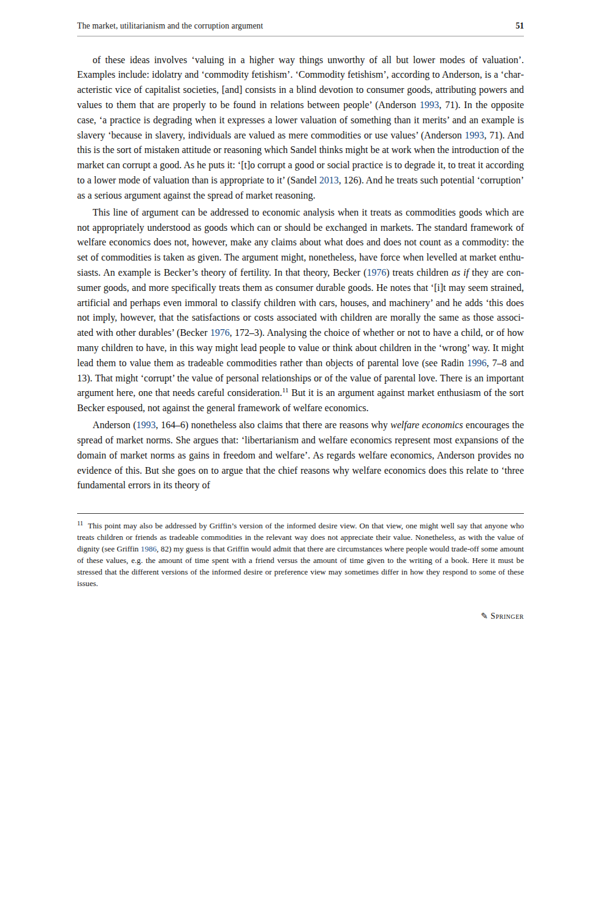The market, utilitarianism and the corruption argument 51
of these ideas involves ‘valuing in a higher way things unworthy of all but lower modes of valuation’. Examples include: idolatry and ‘commodity fetishism’. ‘Commodity fetishism’, according to Anderson, is a ‘characteristic vice of capitalist societies, [and] consists in a blind devotion to consumer goods, attributing powers and values to them that are properly to be found in relations between people’ (Anderson 1993, 71). In the opposite case, ‘a practice is degrading when it expresses a lower valuation of something than it merits’ and an example is slavery ‘because in slavery, individuals are valued as mere commodities or use values’ (Anderson 1993, 71). And this is the sort of mistaken attitude or reasoning which Sandel thinks might be at work when the introduction of the market can corrupt a good. As he puts it: ‘[t]o corrupt a good or social practice is to degrade it, to treat it according to a lower mode of valuation than is appropriate to it’ (Sandel 2013, 126). And he treats such potential ‘corruption’ as a serious argument against the spread of market reasoning.
This line of argument can be addressed to economic analysis when it treats as commodities goods which are not appropriately understood as goods which can or should be exchanged in markets. The standard framework of welfare economics does not, however, make any claims about what does and does not count as a commodity: the set of commodities is taken as given. The argument might, nonetheless, have force when levelled at market enthusiasts. An example is Becker’s theory of fertility. In that theory, Becker (1976) treats children as if they are consumer goods, and more specifically treats them as consumer durable goods. He notes that ‘[i]t may seem strained, artificial and perhaps even immoral to classify children with cars, houses, and machinery’ and he adds ‘this does not imply, however, that the satisfactions or costs associated with children are morally the same as those associated with other durables’ (Becker 1976, 172–3). Analysing the choice of whether or not to have a child, or of how many children to have, in this way might lead people to value or think about children in the ‘wrong’ way. It might lead them to value them as tradeable commodities rather than objects of parental love (see Radin 1996, 7–8 and 13). That might ‘corrupt’ the value of personal relationships or of the value of parental love. There is an important argument here, one that needs careful consideration.11 But it is an argument against market enthusiasm of the sort Becker espoused, not against the general framework of welfare economics.
Anderson (1993, 164–6) nonetheless also claims that there are reasons why welfare economics encourages the spread of market norms. She argues that: ‘libertarianism and welfare economics represent most expansions of the domain of market norms as gains in freedom and welfare’. As regards welfare economics, Anderson provides no evidence of this. But she goes on to argue that the chief reasons why welfare economics does this relate to ‘three fundamental errors in its theory of
11 This point may also be addressed by Griffin’s version of the informed desire view. On that view, one might well say that anyone who treats children or friends as tradeable commodities in the relevant way does not appreciate their value. Nonetheless, as with the value of dignity (see Griffin 1986, 82) my guess is that Griffin would admit that there are circumstances where people would trade-off some amount of these values, e.g. the amount of time spent with a friend versus the amount of time given to the writing of a book. Here it must be stressed that the different versions of the informed desire or preference view may sometimes differ in how they respond to some of these issues.
✎ Springer